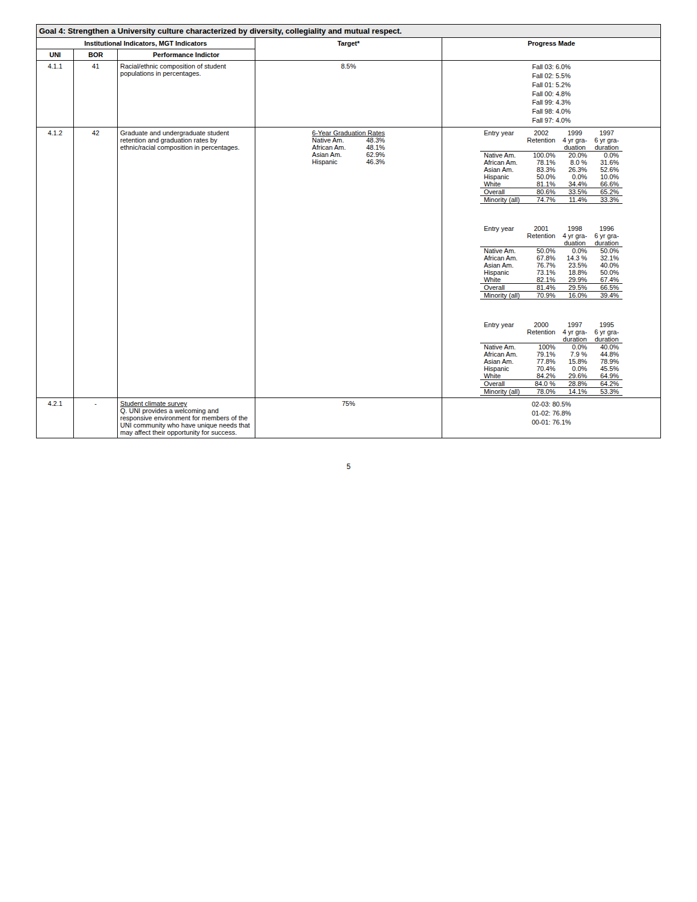| Goal 4: Strengthen a University culture characterized by diversity, collegiality and mutual respect. |
| --- |
| Institutional Indicators, MGT Indicators | Target* | Progress Made |
| UNI | BOR | Performance Indictor |
| 4.1.1 | 41 | Racial/ethnic composition of student populations in percentages. | 8.5% | Fall 03: 6.0% Fall 02: 5.5% Fall 01: 5.2% Fall 00: 4.8% Fall 99: 4.3% Fall 98: 4.0% Fall 97: 4.0% |
| 4.1.2 | 42 | Graduate and undergraduate student retention and graduation rates by ethnic/racial composition in percentages. | / 6-Year Graduation Rates / / Native Am. / 48.3% / / African Am. / 48.1% / / Asian Am. / 62.9% / / Hispanic / 46.3% / | / Entry year / 2002 / 1999 / 1997 / / / Retention / 4 yr gra- / 6 yr gra- / / / / duation / duration / / Native Am. / 100.0% / 20.0% / 0.0% / / African Am. / 78.1% / 8.0 % / 31.6% / / Asian Am. / 83.3% / 26.3% / 52.6% / / Hispanic / 50.0% / 0.0% / 10.0% / / White / 81.1% / 34.4% / 66.6% / / Overall / 80.6% / 33.5% / 65.2% / / Minority (all) / 74.7% / 11.4% / 33.3% / / Entry year / 2001 / 1998 / 1996 / / / Retention / 4 yr gra- / 6 yr gra- / / / / duation / duration / / Native Am. / 50.0% / 0.0% / 50.0% / / African Am. / 67.8% / 14.3 % / 32.1% / / Asian Am. / 76.7% / 23.5% / 40.0% / / Hispanic / 73.1% / 18.8% / 50.0% / / White / 82.1% / 29.9% / 67.4% / / Overall / 81.4% / 29.5% / 66.5% / / Minority (all) / 70.9% / 16.0% / 39.4% / / Entry year / 2000 / 1997 / 1995 / / / Retention / 4 yr gra- / 6 yr gra- / / / / duration / duration / / Native Am. / 100% / 0.0% / 40.0% / / African Am. / 79.1% / 7.9 % / 44.8% / / Asian Am. / 77.8% / 15.8% / 78.9% / / Hispanic / 70.4% / 0.0% / 45.5% / / White / 84.2% / 29.6% / 64.9% / / Overall / 84.0 % / 28.8% / 64.2% / / Minority (all) / 78.0% / 14.1% / 53.3% / |
| 4.2.1 | - | Student climate survey Q. UNI provides a welcoming and responsive environment for members of the UNI community who have unique needs that may affect their opportunity for success. | 75% | 02-03: 80.5% 01-02: 76.8% 00-01: 76.1% |
5